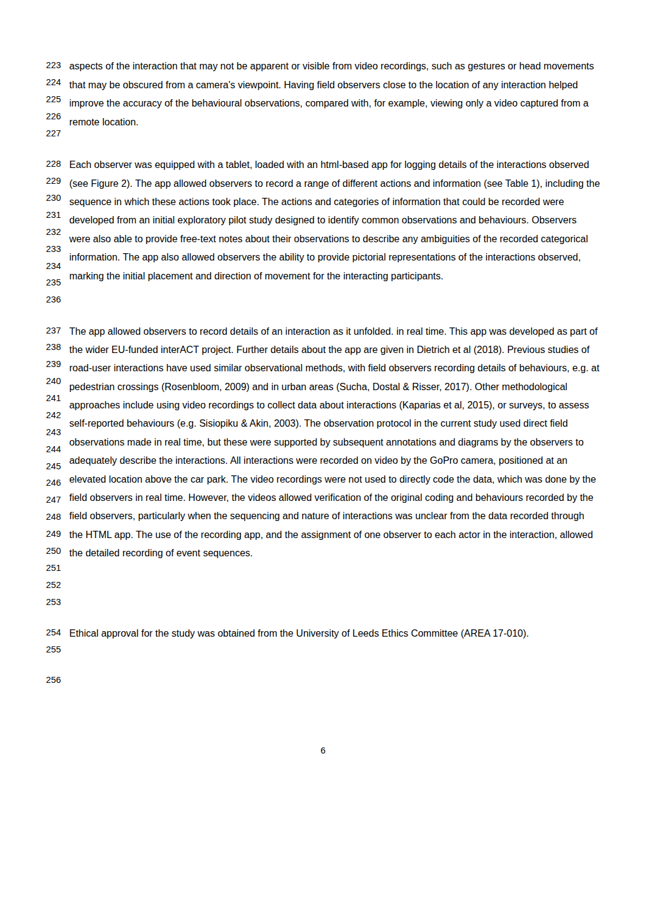223224225226227
aspects of the interaction that may not be apparent or visible from video recordings, such as gestures or head movements that may be obscured from a camera's viewpoint. Having field observers close to the location of any interaction helped improve the accuracy of the behavioural observations, compared with, for example, viewing only a video captured from a remote location.
228229230231232233234235236
Each observer was equipped with a tablet, loaded with an html-based app for logging details of the interactions observed (see Figure 2). The app allowed observers to record a range of different actions and information (see Table 1), including the sequence in which these actions took place. The actions and categories of information that could be recorded were developed from an initial exploratory pilot study designed to identify common observations and behaviours. Observers were also able to provide free-text notes about their observations to describe any ambiguities of the recorded categorical information. The app also allowed observers the ability to provide pictorial representations of the interactions observed, marking the initial placement and direction of movement for the interacting participants.
237238239240241242243244245246247248249250251252253
The app allowed observers to record details of an interaction as it unfolded. in real time. This app was developed as part of the wider EU-funded interACT project. Further details about the app are given in Dietrich et al (2018). Previous studies of road-user interactions have used similar observational methods, with field observers recording details of behaviours, e.g. at pedestrian crossings (Rosenbloom, 2009) and in urban areas (Sucha, Dostal & Risser, 2017). Other methodological approaches include using video recordings to collect data about interactions (Kaparias et al, 2015), or surveys, to assess self-reported behaviours (e.g. Sisiopiku & Akin, 2003). The observation protocol in the current study used direct field observations made in real time, but these were supported by subsequent annotations and diagrams by the observers to adequately describe the interactions. All interactions were recorded on video by the GoPro camera, positioned at an elevated location above the car park. The video recordings were not used to directly code the data, which was done by the field observers in real time. However, the videos allowed verification of the original coding and behaviours recorded by the field observers, particularly when the sequencing and nature of interactions was unclear from the data recorded through the HTML app. The use of the recording app, and the assignment of one observer to each actor in the interaction, allowed the detailed recording of event sequences.
254255
Ethical approval for the study was obtained from the University of Leeds Ethics Committee (AREA 17-010).
256
6